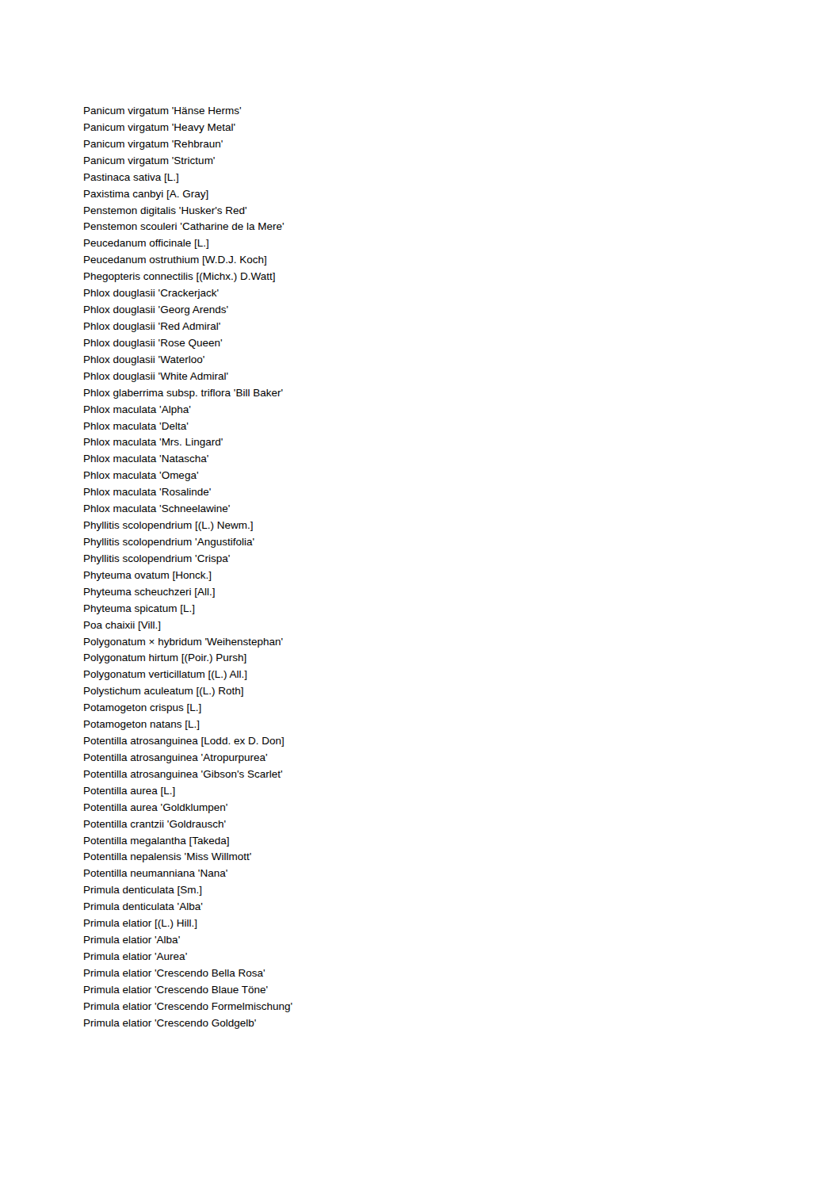Panicum virgatum 'Hänse Herms'
Panicum virgatum 'Heavy Metal'
Panicum virgatum 'Rehbraun'
Panicum virgatum 'Strictum'
Pastinaca sativa [L.]
Paxistima canbyi [A. Gray]
Penstemon digitalis 'Husker's Red'
Penstemon scouleri 'Catharine de la Mere'
Peucedanum officinale [L.]
Peucedanum ostruthium [W.D.J. Koch]
Phegopteris connectilis [(Michx.) D.Watt]
Phlox douglasii 'Crackerjack'
Phlox douglasii 'Georg Arends'
Phlox douglasii 'Red Admiral'
Phlox douglasii 'Rose Queen'
Phlox douglasii 'Waterloo'
Phlox douglasii 'White Admiral'
Phlox glaberrima subsp. triflora 'Bill Baker'
Phlox maculata 'Alpha'
Phlox maculata 'Delta'
Phlox maculata 'Mrs. Lingard'
Phlox maculata 'Natascha'
Phlox maculata 'Omega'
Phlox maculata 'Rosalinde'
Phlox maculata 'Schneelawine'
Phyllitis scolopendrium [(L.) Newm.]
Phyllitis scolopendrium 'Angustifolia'
Phyllitis scolopendrium 'Crispa'
Phyteuma ovatum [Honck.]
Phyteuma scheuchzeri [All.]
Phyteuma spicatum [L.]
Poa chaixii [Vill.]
Polygonatum × hybridum 'Weihenstephan'
Polygonatum hirtum [(Poir.) Pursh]
Polygonatum verticillatum [(L.) All.]
Polystichum aculeatum [(L.) Roth]
Potamogeton crispus [L.]
Potamogeton natans [L.]
Potentilla atrosanguinea [Lodd. ex D. Don]
Potentilla atrosanguinea 'Atropurpurea'
Potentilla atrosanguinea 'Gibson's Scarlet'
Potentilla aurea [L.]
Potentilla aurea 'Goldklumpen'
Potentilla crantzii 'Goldrausch'
Potentilla megalantha [Takeda]
Potentilla nepalensis 'Miss Willmott'
Potentilla neumanniana 'Nana'
Primula denticulata [Sm.]
Primula denticulata 'Alba'
Primula elatior [(L.) Hill.]
Primula elatior 'Alba'
Primula elatior 'Aurea'
Primula elatior 'Crescendo Bella Rosa'
Primula elatior 'Crescendo Blaue Töne'
Primula elatior 'Crescendo Formelmischung'
Primula elatior 'Crescendo Goldgelb'